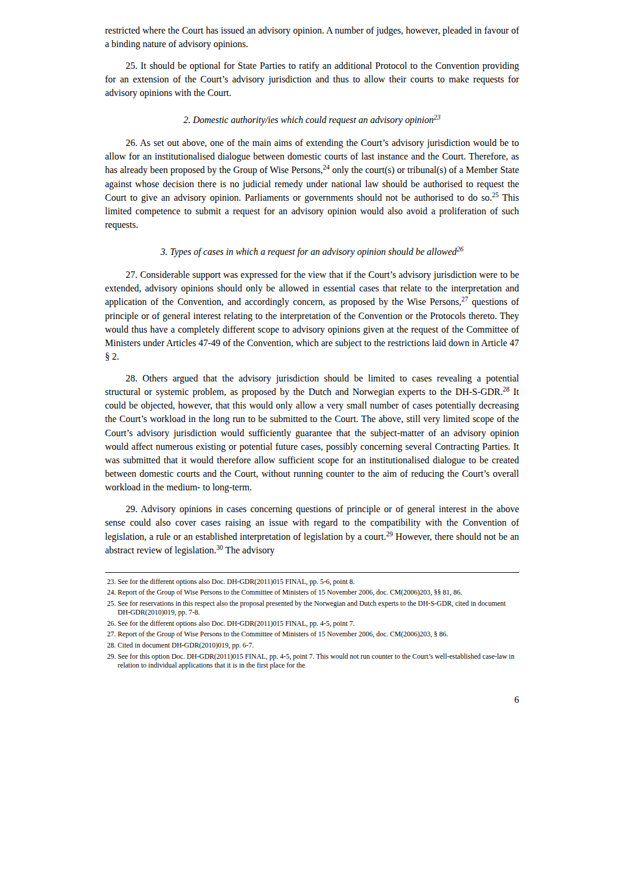restricted where the Court has issued an advisory opinion. A number of judges, however, pleaded in favour of a binding nature of advisory opinions.
25. It should be optional for State Parties to ratify an additional Protocol to the Convention providing for an extension of the Court’s advisory jurisdiction and thus to allow their courts to make requests for advisory opinions with the Court.
2. Domestic authority/ies which could request an advisory opinion23
26. As set out above, one of the main aims of extending the Court’s advisory jurisdiction would be to allow for an institutionalised dialogue between domestic courts of last instance and the Court. Therefore, as has already been proposed by the Group of Wise Persons,24 only the court(s) or tribunal(s) of a Member State against whose decision there is no judicial remedy under national law should be authorised to request the Court to give an advisory opinion. Parliaments or governments should not be authorised to do so.25 This limited competence to submit a request for an advisory opinion would also avoid a proliferation of such requests.
3. Types of cases in which a request for an advisory opinion should be allowed26
27. Considerable support was expressed for the view that if the Court’s advisory jurisdiction were to be extended, advisory opinions should only be allowed in essential cases that relate to the interpretation and application of the Convention, and accordingly concern, as proposed by the Wise Persons,27 questions of principle or of general interest relating to the interpretation of the Convention or the Protocols thereto. They would thus have a completely different scope to advisory opinions given at the request of the Committee of Ministers under Articles 47-49 of the Convention, which are subject to the restrictions laid down in Article 47 § 2.
28. Others argued that the advisory jurisdiction should be limited to cases revealing a potential structural or systemic problem, as proposed by the Dutch and Norwegian experts to the DH-S-GDR.28 It could be objected, however, that this would only allow a very small number of cases potentially decreasing the Court’s workload in the long run to be submitted to the Court. The above, still very limited scope of the Court’s advisory jurisdiction would sufficiently guarantee that the subject-matter of an advisory opinion would affect numerous existing or potential future cases, possibly concerning several Contracting Parties. It was submitted that it would therefore allow sufficient scope for an institutionalised dialogue to be created between domestic courts and the Court, without running counter to the aim of reducing the Court’s overall workload in the medium- to long-term.
29. Advisory opinions in cases concerning questions of principle or of general interest in the above sense could also cover cases raising an issue with regard to the compatibility with the Convention of legislation, a rule or an established interpretation of legislation by a court.29 However, there should not be an abstract review of legislation.30 The advisory
See for the different options also Doc. DH-GDR(2011)015 FINAL, pp. 5-6, point 8.
Report of the Group of Wise Persons to the Committee of Ministers of 15 November 2006, doc. CM(2006)203, §§ 81, 86.
See for reservations in this respect also the proposal presented by the Norwegian and Dutch experts to the DH-S-GDR, cited in document DH-GDR(2010)019, pp. 7-8.
See for the different options also Doc. DH-GDR(2011)015 FINAL, pp. 4-5, point 7.
Report of the Group of Wise Persons to the Committee of Ministers of 15 November 2006, doc. CM(2006)203, § 86.
Cited in document DH-GDR(2010)019, pp. 6-7.
See for this option Doc. DH-GDR(2011)015 FINAL, pp. 4-5, point 7. This would not run counter to the Court’s well-established case-law in relation to individual applications that it is in the first place for the
6